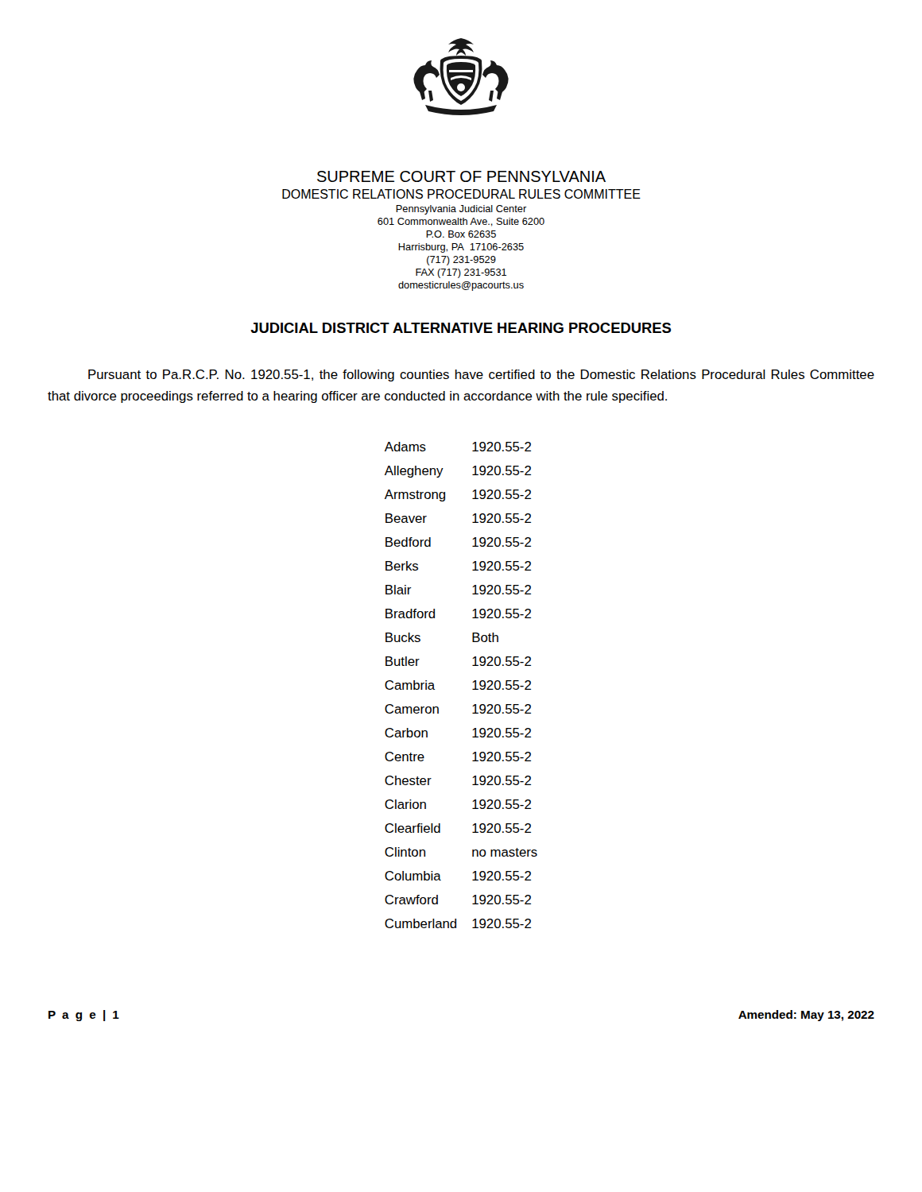SUPREME COURT OF PENNSYLVANIA
DOMESTIC RELATIONS PROCEDURAL RULES COMMITTEE
Pennsylvania Judicial Center
601 Commonwealth Ave., Suite 6200
P.O. Box 62635
Harrisburg, PA 17106-2635
(717) 231-9529
FAX (717) 231-9531
domesticrules@pacourts.us
JUDICIAL DISTRICT ALTERNATIVE HEARING PROCEDURES
Pursuant to Pa.R.C.P. No. 1920.55-1, the following counties have certified to the Domestic Relations Procedural Rules Committee that divorce proceedings referred to a hearing officer are conducted in accordance with the rule specified.
| Adams | 1920.55-2 |
| Allegheny | 1920.55-2 |
| Armstrong | 1920.55-2 |
| Beaver | 1920.55-2 |
| Bedford | 1920.55-2 |
| Berks | 1920.55-2 |
| Blair | 1920.55-2 |
| Bradford | 1920.55-2 |
| Bucks | Both |
| Butler | 1920.55-2 |
| Cambria | 1920.55-2 |
| Cameron | 1920.55-2 |
| Carbon | 1920.55-2 |
| Centre | 1920.55-2 |
| Chester | 1920.55-2 |
| Clarion | 1920.55-2 |
| Clearfield | 1920.55-2 |
| Clinton | no masters |
| Columbia | 1920.55-2 |
| Crawford | 1920.55-2 |
| Cumberland | 1920.55-2 |
P a g e | 1 Amended: May 13, 2022